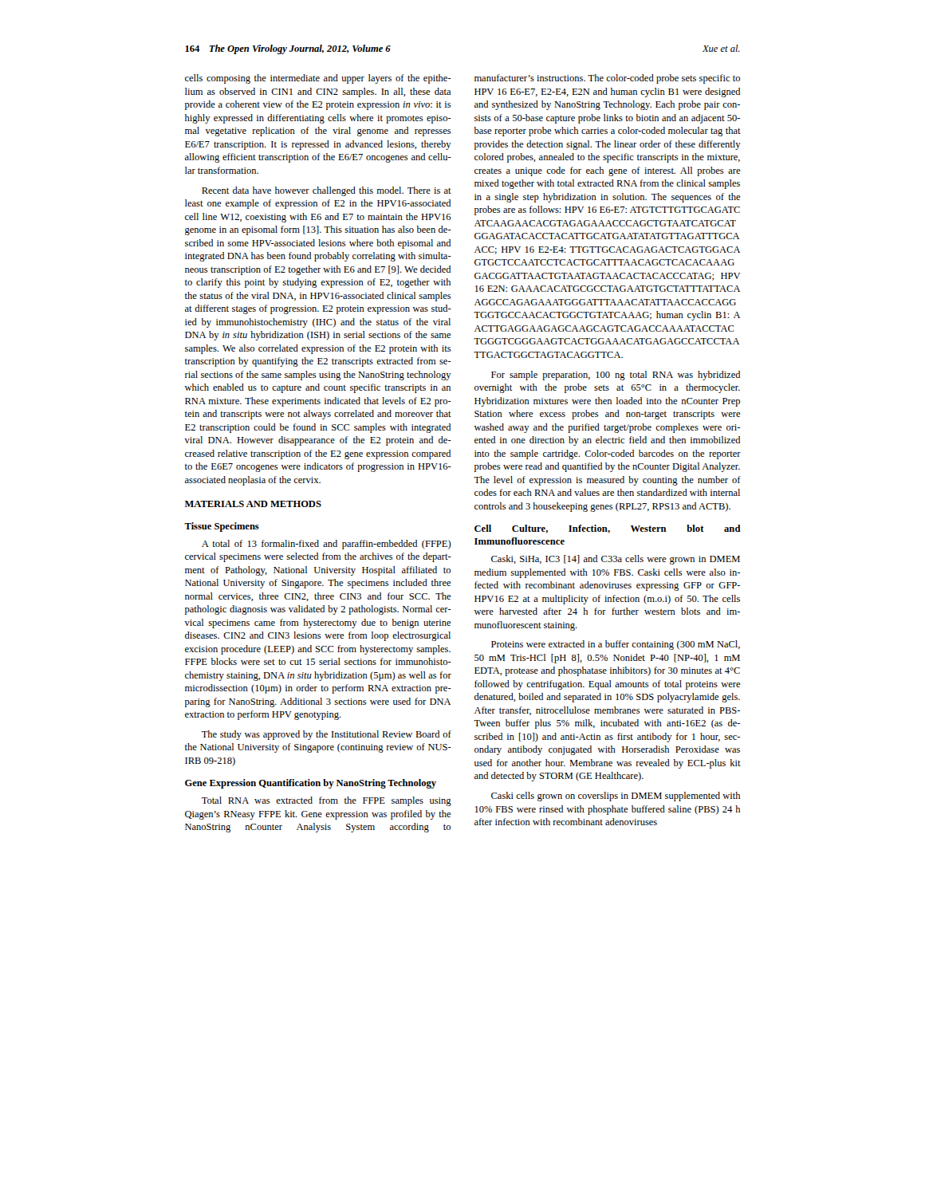164 The Open Virology Journal, 2012, Volume 6
Xue et al.
cells composing the intermediate and upper layers of the epithelium as observed in CIN1 and CIN2 samples. In all, these data provide a coherent view of the E2 protein expression in vivo: it is highly expressed in differentiating cells where it promotes episomal vegetative replication of the viral genome and represses E6/E7 transcription. It is repressed in advanced lesions, thereby allowing efficient transcription of the E6/E7 oncogenes and cellular transformation.
Recent data have however challenged this model. There is at least one example of expression of E2 in the HPV16-associated cell line W12, coexisting with E6 and E7 to maintain the HPV16 genome in an episomal form [13]. This situation has also been described in some HPV-associated lesions where both episomal and integrated DNA has been found probably correlating with simultaneous transcription of E2 together with E6 and E7 [9]. We decided to clarify this point by studying expression of E2, together with the status of the viral DNA, in HPV16-associated clinical samples at different stages of progression. E2 protein expression was studied by immunohistochemistry (IHC) and the status of the viral DNA by in situ hybridization (ISH) in serial sections of the same samples. We also correlated expression of the E2 protein with its transcription by quantifying the E2 transcripts extracted from serial sections of the same samples using the NanoString technology which enabled us to capture and count specific transcripts in an RNA mixture. These experiments indicated that levels of E2 protein and transcripts were not always correlated and moreover that E2 transcription could be found in SCC samples with integrated viral DNA. However disappearance of the E2 protein and decreased relative transcription of the E2 gene expression compared to the E6E7 oncogenes were indicators of progression in HPV16-associated neoplasia of the cervix.
Materials and Methods
Tissue Specimens
A total of 13 formalin-fixed and paraffin-embedded (FFPE) cervical specimens were selected from the archives of the department of Pathology, National University Hospital affiliated to National University of Singapore. The specimens included three normal cervices, three CIN2, three CIN3 and four SCC. The pathologic diagnosis was validated by 2 pathologists. Normal cervical specimens came from hysterectomy due to benign uterine diseases. CIN2 and CIN3 lesions were from loop electrosurgical excision procedure (LEEP) and SCC from hysterectomy samples. FFPE blocks were set to cut 15 serial sections for immunohistochemistry staining, DNA in situ hybridization (5µm) as well as for microdissection (10µm) in order to perform RNA extraction preparing for NanoString. Additional 3 sections were used for DNA extraction to perform HPV genotyping.
The study was approved by the Institutional Review Board of the National University of Singapore (continuing review of NUS-IRB 09-218)
Gene Expression Quantification by NanoString Technology
Total RNA was extracted from the FFPE samples using Qiagen’s RNeasy FFPE kit. Gene expression was profiled by the NanoString nCounter Analysis System according to manufacturer’s instructions. The color-coded probe sets specific to HPV 16 E6-E7, E2-E4, E2N and human cyclin B1 were designed and synthesized by NanoString Technology. Each probe pair consists of a 50-base capture probe links to biotin and an adjacent 50-base reporter probe which carries a color-coded molecular tag that provides the detection signal. The linear order of these differently colored probes, annealed to the specific transcripts in the mixture, creates a unique code for each gene of interest. All probes are mixed together with total extracted RNA from the clinical samples in a single step hybridization in solution. The sequences of the probes are as follows: HPV 16 E6-E7: ATGTCTTGTTGCAGATCATCAAGAACACGTAGAGAAACCCAGCTGTAATCATGCATGGAGATACACCTACATTGCATGAATATATGTTAGATTTGCAACC; HPV 16 E2-E4: TTGTTGCACAGAGACTCAGTGGACAGTGCTCCAATCCTCACTGCATTTAACAGCTCACACAAAGGACGGATTAACTGTAATAGTAACACTACACCCATAG; HPV 16 E2N: GAAACACATGCGCCTAGAATGTGCTATTTATTACAAGGCCAGAGAAATGGGATTTAAACATATTAACCACCAGGTGGTGCCAACACTGGCTGTATCAAAG; human cyclin B1: AACTTGAGGAAGAGCAAGCAGTCAGACCAAAATACCTACTGGGTCGGGAAGTCACTGGAAACATGAGAGCCATCCTAATTGACTGGCTAGTACAGGTTCA.
For sample preparation, 100 ng total RNA was hybridized overnight with the probe sets at 65°C in a thermocycler. Hybridization mixtures were then loaded into the nCounter Prep Station where excess probes and non-target transcripts were washed away and the purified target/probe complexes were oriented in one direction by an electric field and then immobilized into the sample cartridge. Color-coded barcodes on the reporter probes were read and quantified by the nCounter Digital Analyzer. The level of expression is measured by counting the number of codes for each RNA and values are then standardized with internal controls and 3 housekeeping genes (RPL27, RPS13 and ACTB).
Cell Culture, Infection, Western blot and Immunofluorescence
Caski, SiHa, IC3 [14] and C33a cells were grown in DMEM medium supplemented with 10% FBS. Caski cells were also infected with recombinant adenoviruses expressing GFP or GFP-HPV16 E2 at a multiplicity of infection (m.o.i) of 50. The cells were harvested after 24 h for further western blots and immunofluorescent staining.
Proteins were extracted in a buffer containing (300 mM NaCl, 50 mM Tris-HCl [pH 8], 0.5% Nonidet P-40 [NP-40], 1 mM EDTA, protease and phosphatase inhibitors) for 30 minutes at 4°C followed by centrifugation. Equal amounts of total proteins were denatured, boiled and separated in 10% SDS polyacrylamide gels. After transfer, nitrocellulose membranes were saturated in PBS-Tween buffer plus 5% milk, incubated with anti-16E2 (as described in [10]) and anti-Actin as first antibody for 1 hour, secondary antibody conjugated with Horseradish Peroxidase was used for another hour. Membrane was revealed by ECL-plus kit and detected by STORM (GE Healthcare).
Caski cells grown on coverslips in DMEM supplemented with 10% FBS were rinsed with phosphate buffered saline (PBS) 24 h after infection with recombinant adenoviruses